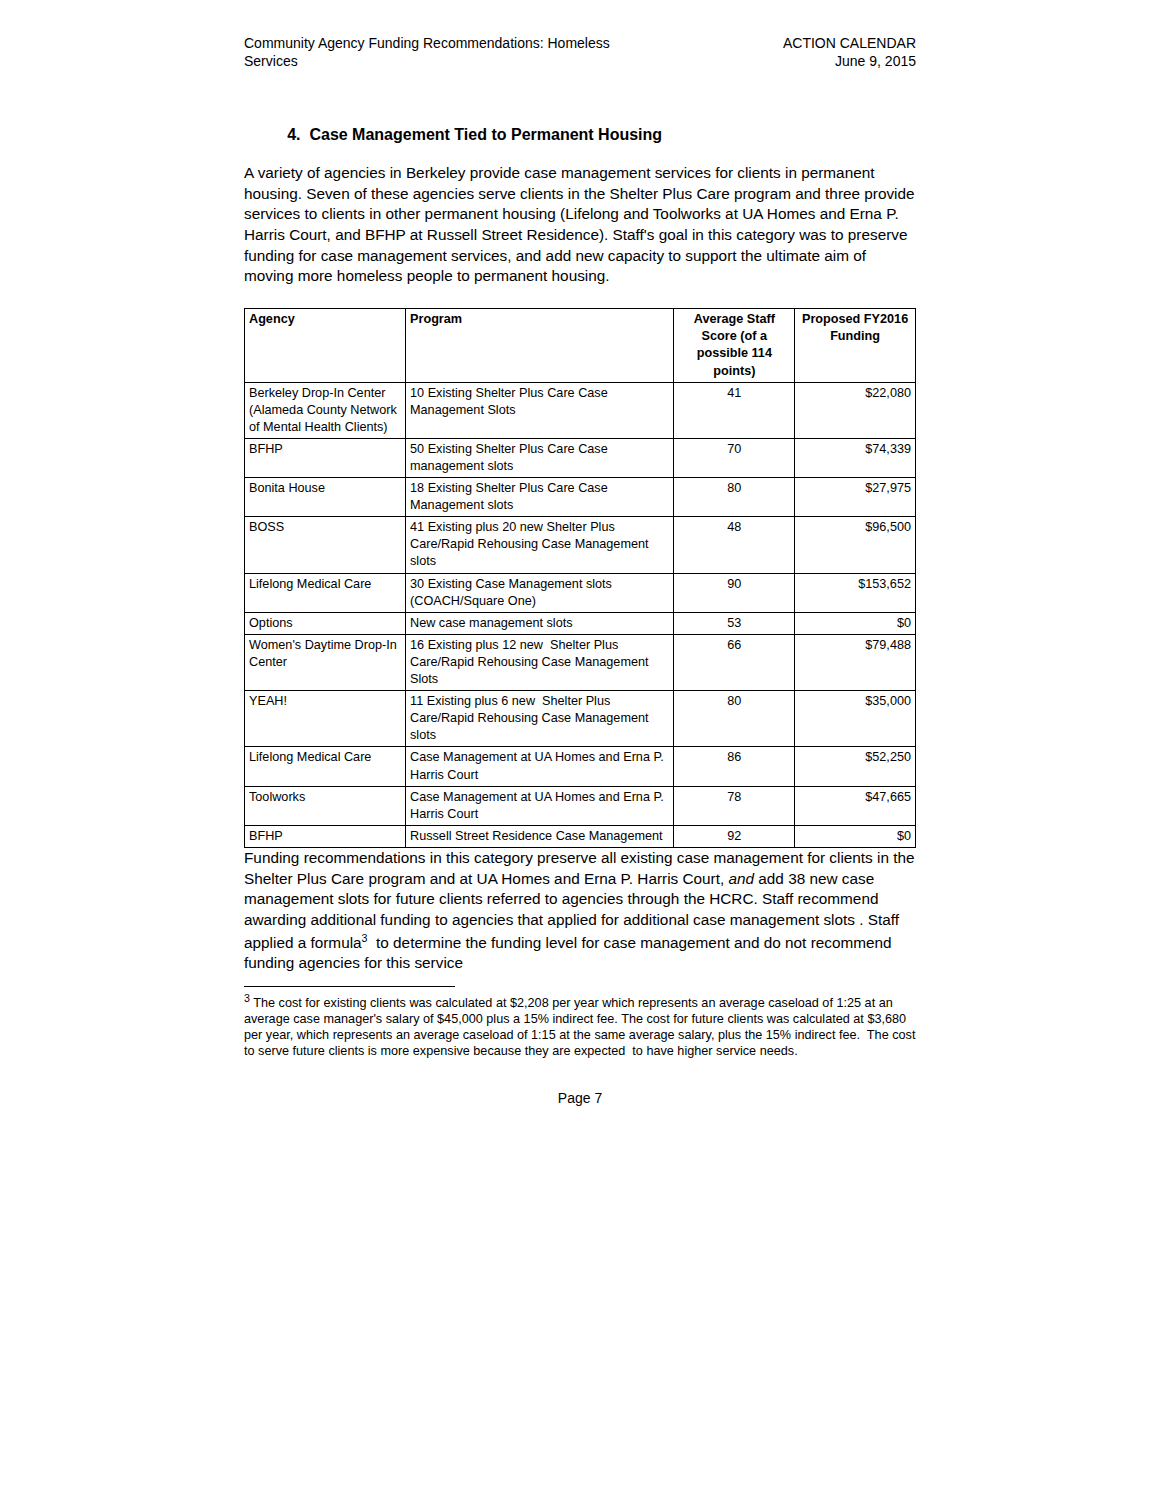Community Agency Funding Recommendations: Homeless Services
ACTION CALENDAR June 9, 2015
4. Case Management Tied to Permanent Housing
A variety of agencies in Berkeley provide case management services for clients in permanent housing. Seven of these agencies serve clients in the Shelter Plus Care program and three provide services to clients in other permanent housing (Lifelong and Toolworks at UA Homes and Erna P. Harris Court, and BFHP at Russell Street Residence). Staff's goal in this category was to preserve funding for case management services, and add new capacity to support the ultimate aim of moving more homeless people to permanent housing.
| Agency | Program | Average Staff Score (of a possible 114 points) | Proposed FY2016 Funding |
| --- | --- | --- | --- |
| Berkeley Drop-In Center (Alameda County Network of Mental Health Clients) | 10 Existing Shelter Plus Care Case Management Slots | 41 | $22,080 |
| BFHP | 50 Existing Shelter Plus Care Case management slots | 70 | $74,339 |
| Bonita House | 18 Existing Shelter Plus Care Case Management slots | 80 | $27,975 |
| BOSS | 41 Existing plus 20 new Shelter Plus Care/Rapid Rehousing Case Management slots | 48 | $96,500 |
| Lifelong Medical Care | 30 Existing Case Management slots (COACH/Square One) | 90 | $153,652 |
| Options | New case management slots | 53 | $0 |
| Women's Daytime Drop-In Center | 16 Existing plus 12 new Shelter Plus Care/Rapid Rehousing Case Management Slots | 66 | $79,488 |
| YEAH! | 11 Existing plus 6 new Shelter Plus Care/Rapid Rehousing Case Management slots | 80 | $35,000 |
| Lifelong Medical Care | Case Management at UA Homes and Erna P. Harris Court | 86 | $52,250 |
| Toolworks | Case Management at UA Homes and Erna P. Harris Court | 78 | $47,665 |
| BFHP | Russell Street Residence Case Management | 92 | $0 |
Funding recommendations in this category preserve all existing case management for clients in the Shelter Plus Care program and at UA Homes and Erna P. Harris Court, and add 38 new case management slots for future clients referred to agencies through the HCRC. Staff recommend awarding additional funding to agencies that applied for additional case management slots . Staff applied a formula3 to determine the funding level for case management and do not recommend funding agencies for this service
3 The cost for existing clients was calculated at $2,208 per year which represents an average caseload of 1:25 at an average case manager's salary of $45,000 plus a 15% indirect fee. The cost for future clients was calculated at $3,680 per year, which represents an average caseload of 1:15 at the same average salary, plus the 15% indirect fee. The cost to serve future clients is more expensive because they are expected to have higher service needs.
Page 7